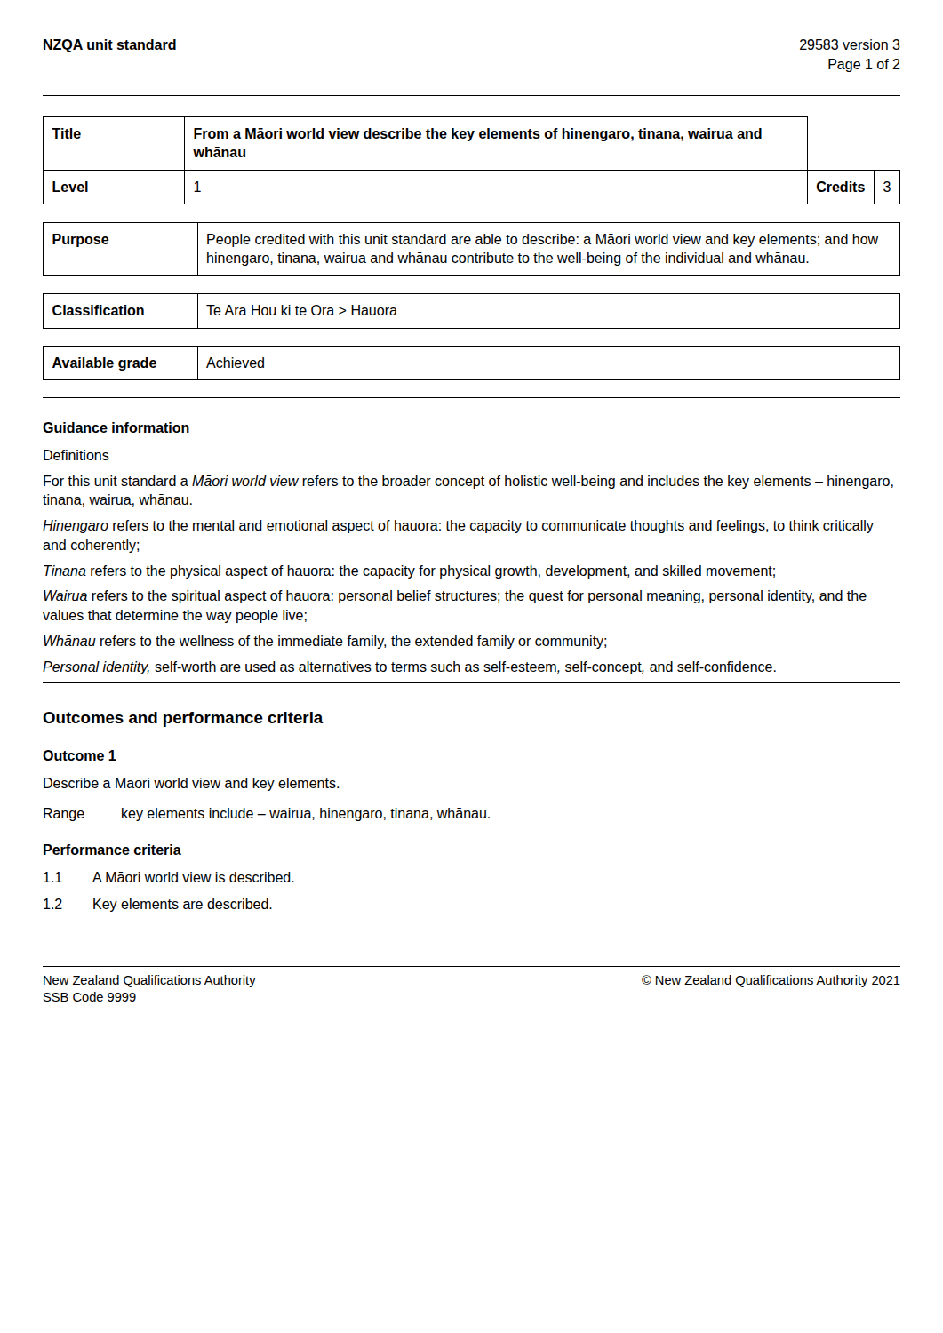NZQA unit standard
29583 version 3
Page 1 of 2
| Title | From a Māori world view describe the key elements of hinengaro, tinana, wairua and whānau |
| Level | 1 | Credits | 3 |
| Purpose | People credited with this unit standard are able to describe: a Māori world view and key elements; and how hinengaro, tinana, wairua and whānau contribute to the well-being of the individual and whānau. |
| Classification | Te Ara Hou ki te Ora > Hauora |
| Available grade | Achieved |
Guidance information
Definitions
For this unit standard a Māori world view refers to the broader concept of holistic well-being and includes the key elements – hinengaro, tinana, wairua, whānau.
Hinengaro refers to the mental and emotional aspect of hauora: the capacity to communicate thoughts and feelings, to think critically and coherently;
Tinana refers to the physical aspect of hauora: the capacity for physical growth, development, and skilled movement;
Wairua refers to the spiritual aspect of hauora: personal belief structures; the quest for personal meaning, personal identity, and the values that determine the way people live;
Whānau refers to the wellness of the immediate family, the extended family or community;
Personal identity, self-worth are used as alternatives to terms such as self-esteem, self-concept, and self-confidence.
Outcomes and performance criteria
Outcome 1
Describe a Māori world view and key elements.
Rangekey elements include – wairua, hinengaro, tinana, whānau.
Performance criteria
1.1 A Māori world view is described.
1.2 Key elements are described.
New Zealand Qualifications Authority
SSB Code 9999
© New Zealand Qualifications Authority 2021